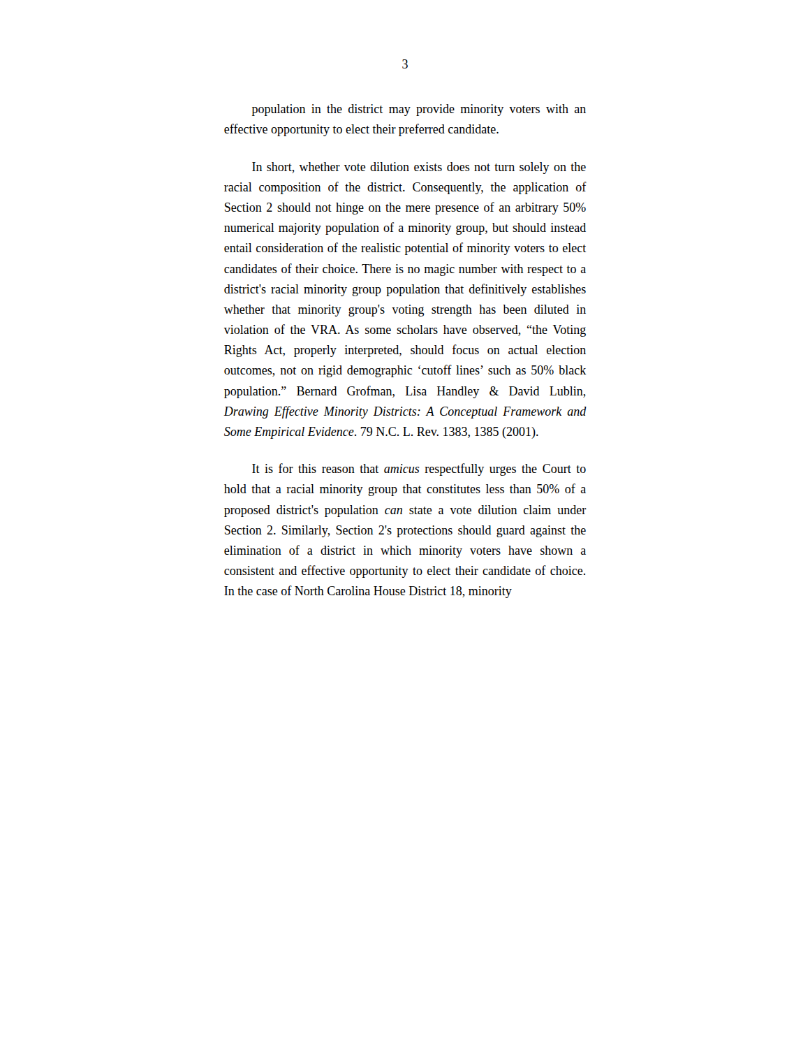3
population in the district may provide minority voters with an effective opportunity to elect their preferred candidate.
In short, whether vote dilution exists does not turn solely on the racial composition of the district. Consequently, the application of Section 2 should not hinge on the mere presence of an arbitrary 50% numerical majority population of a minority group, but should instead entail consideration of the realistic potential of minority voters to elect candidates of their choice. There is no magic number with respect to a district's racial minority group population that definitively establishes whether that minority group's voting strength has been diluted in violation of the VRA. As some scholars have observed, “the Voting Rights Act, properly interpreted, should focus on actual election outcomes, not on rigid demographic ‘cutoff lines’ such as 50% black population.” Bernard Grofman, Lisa Handley & David Lublin, Drawing Effective Minority Districts: A Conceptual Framework and Some Empirical Evidence. 79 N.C. L. Rev. 1383, 1385 (2001).
It is for this reason that amicus respectfully urges the Court to hold that a racial minority group that constitutes less than 50% of a proposed district's population can state a vote dilution claim under Section 2. Similarly, Section 2's protections should guard against the elimination of a district in which minority voters have shown a consistent and effective opportunity to elect their candidate of choice. In the case of North Carolina House District 18, minority